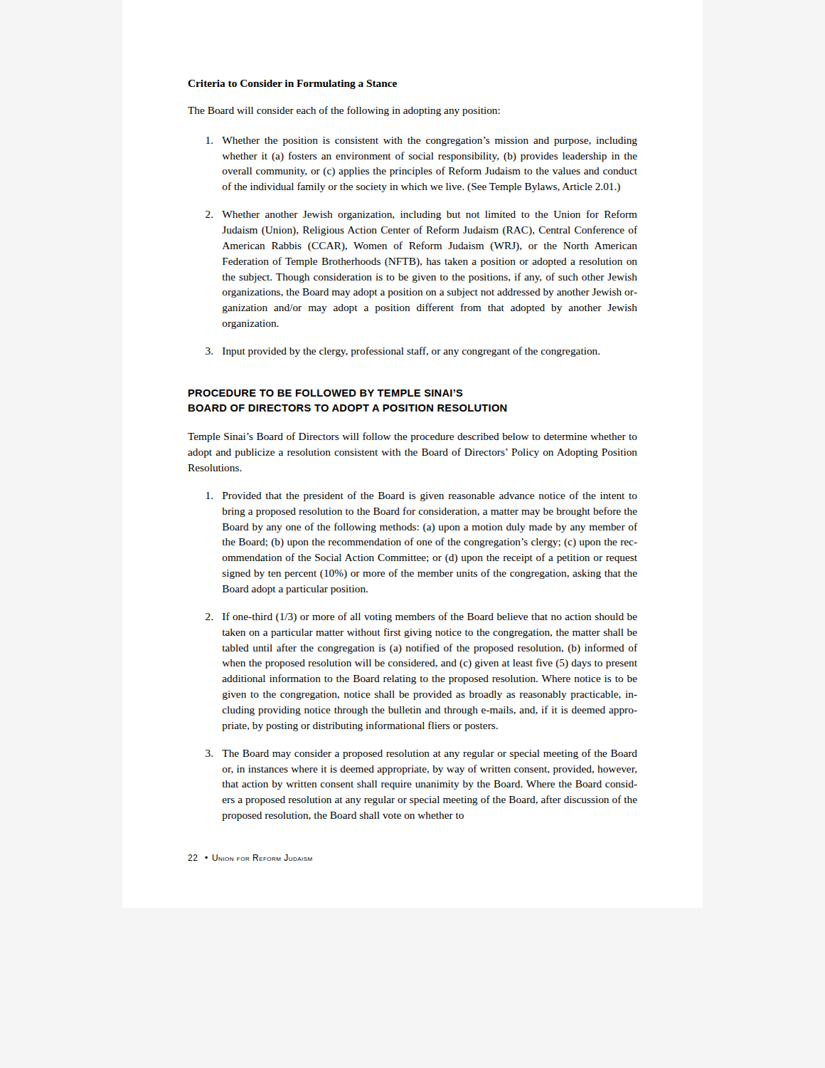Criteria to Consider in Formulating a Stance
The Board will consider each of the following in adopting any position:
Whether the position is consistent with the congregation’s mission and purpose, including whether it (a) fosters an environment of social responsibility, (b) provides leadership in the overall community, or (c) applies the principles of Reform Judaism to the values and conduct of the individual family or the society in which we live. (See Temple Bylaws, Article 2.01.)
Whether another Jewish organization, including but not limited to the Union for Reform Judaism (Union), Religious Action Center of Reform Judaism (RAC), Central Conference of American Rabbis (CCAR), Women of Reform Judaism (WRJ), or the North American Federation of Temple Brotherhoods (NFTB), has taken a position or adopted a resolution on the subject. Though consideration is to be given to the positions, if any, of such other Jewish organizations, the Board may adopt a position on a subject not addressed by another Jewish organization and/or may adopt a position different from that adopted by another Jewish organization.
Input provided by the clergy, professional staff, or any congregant of the congregation.
Procedure to Be Followed by Temple Sinai’s
Board of Directors to Adopt a Position Resolution
Temple Sinai’s Board of Directors will follow the procedure described below to determine whether to adopt and publicize a resolution consistent with the Board of Directors’ Policy on Adopting Position Resolutions.
Provided that the president of the Board is given reasonable advance notice of the intent to bring a proposed resolution to the Board for consideration, a matter may be brought before the Board by any one of the following methods: (a) upon a motion duly made by any member of the Board; (b) upon the recommendation of one of the congregation’s clergy; (c) upon the recommendation of the Social Action Committee; or (d) upon the receipt of a petition or request signed by ten percent (10%) or more of the member units of the congregation, asking that the Board adopt a particular position.
If one-third (1/3) or more of all voting members of the Board believe that no action should be taken on a particular matter without first giving notice to the congregation, the matter shall be tabled until after the congregation is (a) notified of the proposed resolution, (b) informed of when the proposed resolution will be considered, and (c) given at least five (5) days to present additional information to the Board relating to the proposed resolution. Where notice is to be given to the congregation, notice shall be provided as broadly as reasonably practicable, including providing notice through the bulletin and through e-mails, and, if it is deemed appropriate, by posting or distributing informational fliers or posters.
The Board may consider a proposed resolution at any regular or special meeting of the Board or, in instances where it is deemed appropriate, by way of written consent, provided, however, that action by written consent shall require unanimity by the Board. Where the Board considers a proposed resolution at any regular or special meeting of the Board, after discussion of the proposed resolution, the Board shall vote on whether to
22•Union for Reform Judaism